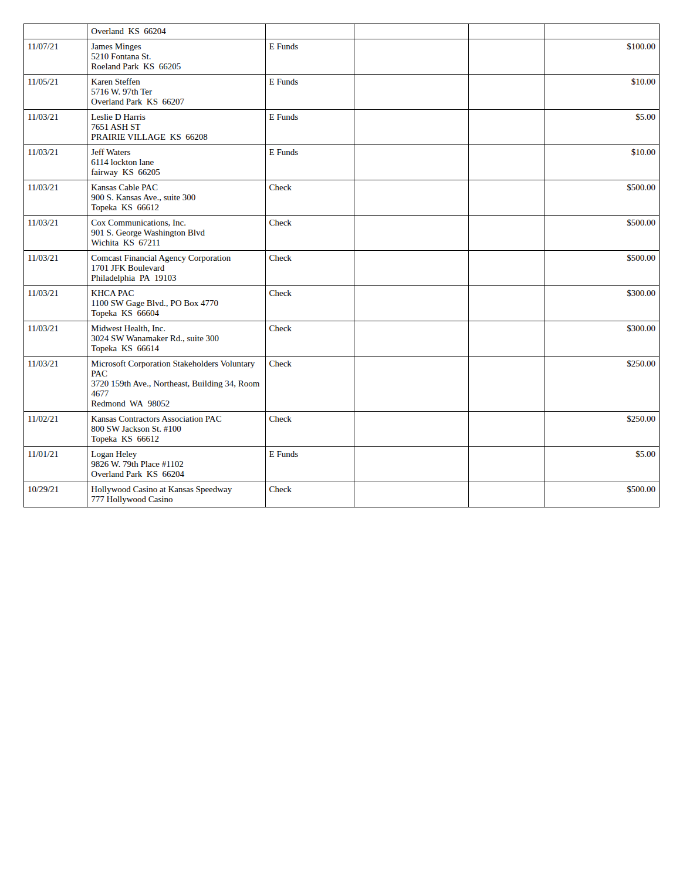| | Overland KS 66204 | | | | |
| 11/07/21 | James Minges 5210 Fontana St. Roeland Park KS 66205 | E Funds | | | $100.00 |
| 11/05/21 | Karen Steffen 5716 W. 97th Ter Overland Park KS 66207 | E Funds | | | $10.00 |
| 11/03/21 | Leslie D Harris 7651 ASH ST PRAIRIE VILLAGE KS 66208 | E Funds | | | $5.00 |
| 11/03/21 | Jeff Waters 6114 lockton lane fairway KS 66205 | E Funds | | | $10.00 |
| 11/03/21 | Kansas Cable PAC 900 S. Kansas Ave., suite 300 Topeka KS 66612 | Check | | | $500.00 |
| 11/03/21 | Cox Communications, Inc. 901 S. George Washington Blvd Wichita KS 67211 | Check | | | $500.00 |
| 11/03/21 | Comcast Financial Agency Corporation 1701 JFK Boulevard Philadelphia PA 19103 | Check | | | $500.00 |
| 11/03/21 | KHCA PAC 1100 SW Gage Blvd., PO Box 4770 Topeka KS 66604 | Check | | | $300.00 |
| 11/03/21 | Midwest Health, Inc. 3024 SW Wanamaker Rd., suite 300 Topeka KS 66614 | Check | | | $300.00 |
| 11/03/21 | Microsoft Corporation Stakeholders Voluntary PAC 3720 159th Ave., Northeast, Building 34, Room 4677 Redmond WA 98052 | Check | | | $250.00 |
| 11/02/21 | Kansas Contractors Association PAC 800 SW Jackson St. #100 Topeka KS 66612 | Check | | | $250.00 |
| 11/01/21 | Logan Heley 9826 W. 79th Place #1102 Overland Park KS 66204 | E Funds | | | $5.00 |
| 10/29/21 | Hollywood Casino at Kansas Speedway 777 Hollywood Casino | Check | | | $500.00 |